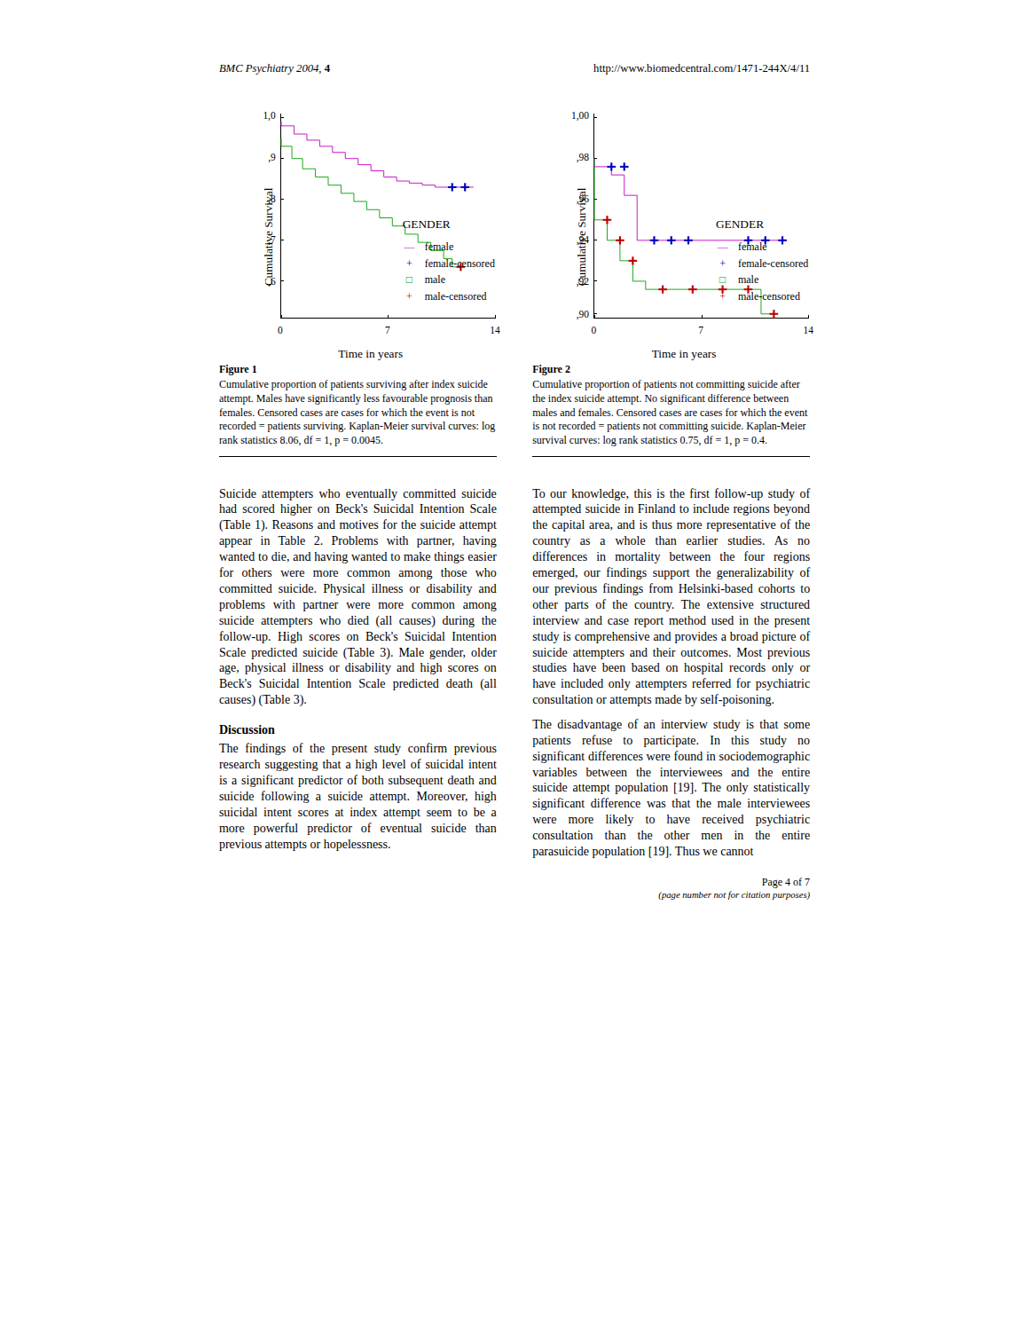BMC Psychiatry 2004, 4
http://www.biomedcentral.com/1471-244X/4/11
Cumulative Survival
1,0 ,9 ,8 ,7 ,6
0 7 14
Time in years
GENDER
—female
+female-censored
□male
+male-censored
Figure 1 Cumulative proportion of patients surviving after index suicide attempt. Males have significantly less favourable prognosis than females. Censored cases are cases for which the event is not recorded = patients surviving. Kaplan-Meier survival curves: log rank statistics 8.06, df = 1, p = 0.0045.
Cumulative Survival
1,00 ,98 ,96 ,94 ,92 ,90
0 7 14
Time in years
GENDER
—female
+female-censored
□male
+male-censored
Figure 2 Cumulative proportion of patients not committing suicide after the index suicide attempt. No significant difference between males and females. Censored cases are cases for which the event is not recorded = patients not committing suicide. Kaplan-Meier survival curves: log rank statistics 0.75, df = 1, p = 0.4.
Suicide attempters who eventually committed suicide had scored higher on Beck's Suicidal Intention Scale (Table 1). Reasons and motives for the suicide attempt appear in Table 2. Problems with partner, having wanted to die, and having wanted to make things easier for others were more common among those who committed suicide. Physical illness or disability and problems with partner were more common among suicide attempters who died (all causes) during the follow-up. High scores on Beck's Suicidal Intention Scale predicted suicide (Table 3). Male gender, older age, physical illness or disability and high scores on Beck's Suicidal Intention Scale predicted death (all causes) (Table 3).
Discussion
The findings of the present study confirm previous research suggesting that a high level of suicidal intent is a significant predictor of both subsequent death and suicide following a suicide attempt. Moreover, high suicidal intent scores at index attempt seem to be a more powerful predictor of eventual suicide than previous attempts or hopelessness.
To our knowledge, this is the first follow-up study of attempted suicide in Finland to include regions beyond the capital area, and is thus more representative of the country as a whole than earlier studies. As no differences in mortality between the four regions emerged, our findings support the generalizability of our previous findings from Helsinki-based cohorts to other parts of the country. The extensive structured interview and case report method used in the present study is comprehensive and provides a broad picture of suicide attempters and their outcomes. Most previous studies have been based on hospital records only or have included only attempters referred for psychiatric consultation or attempts made by self-poisoning.
The disadvantage of an interview study is that some patients refuse to participate. In this study no significant differences were found in sociodemographic variables between the interviewees and the entire suicide attempt population [19]. The only statistically significant difference was that the male interviewees were more likely to have received psychiatric consultation than the other men in the entire parasuicide population [19]. Thus we cannot
Page 4 of 7
(page number not for citation purposes)